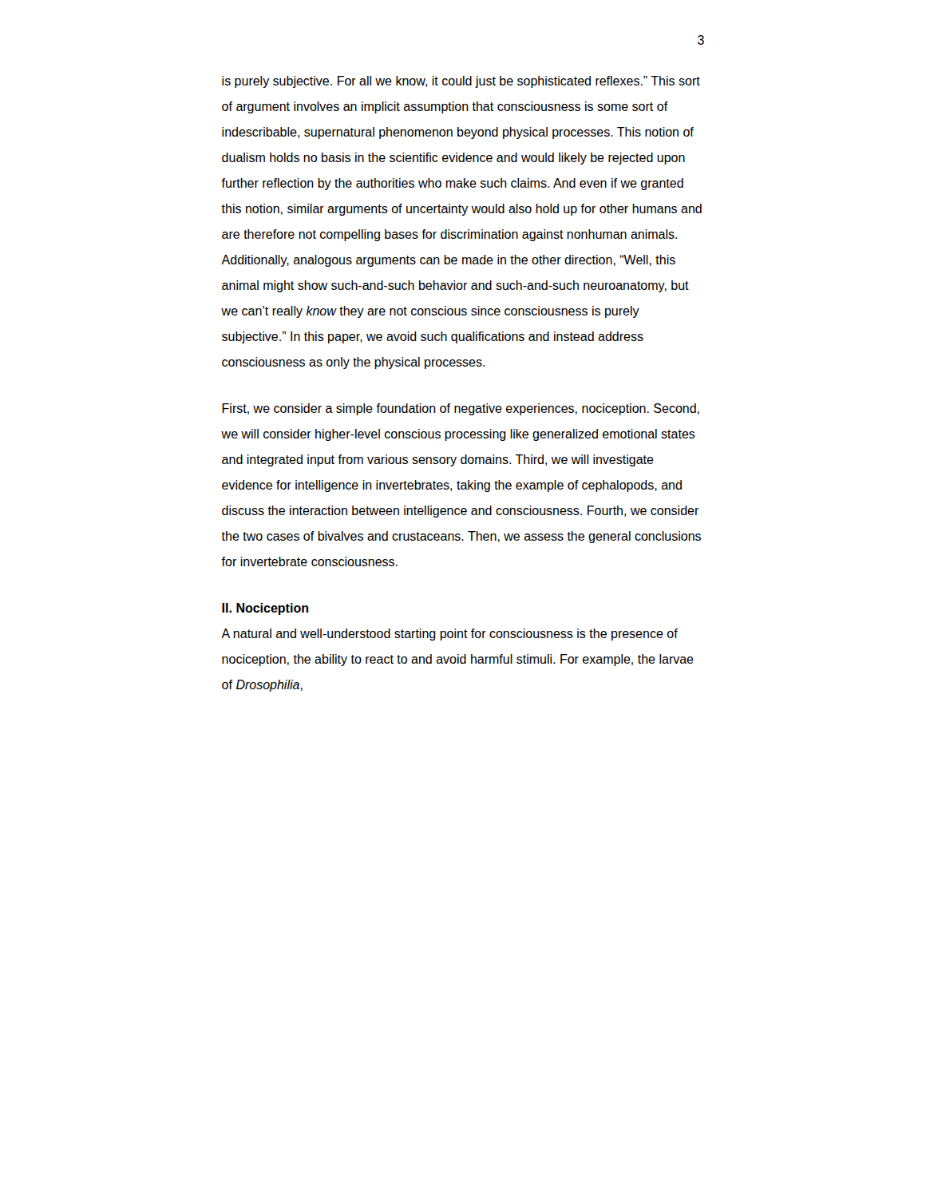3
is purely subjective. For all we know, it could just be sophisticated reflexes.” This sort of argument involves an implicit assumption that consciousness is some sort of indescribable, supernatural phenomenon beyond physical processes. This notion of dualism holds no basis in the scientific evidence and would likely be rejected upon further reflection by the authorities who make such claims. And even if we granted this notion, similar arguments of uncertainty would also hold up for other humans and are therefore not compelling bases for discrimination against nonhuman animals. Additionally, analogous arguments can be made in the other direction, “Well, this animal might show such-and-such behavior and such-and-such neuroanatomy, but we can’t really know they are not conscious since consciousness is purely subjective.” In this paper, we avoid such qualifications and instead address consciousness as only the physical processes.
First, we consider a simple foundation of negative experiences, nociception. Second, we will consider higher-level conscious processing like generalized emotional states and integrated input from various sensory domains. Third, we will investigate evidence for intelligence in invertebrates, taking the example of cephalopods, and discuss the interaction between intelligence and consciousness. Fourth, we consider the two cases of bivalves and crustaceans. Then, we assess the general conclusions for invertebrate consciousness.
II. Nociception
A natural and well-understood starting point for consciousness is the presence of nociception, the ability to react to and avoid harmful stimuli. For example, the larvae of Drosophilia,